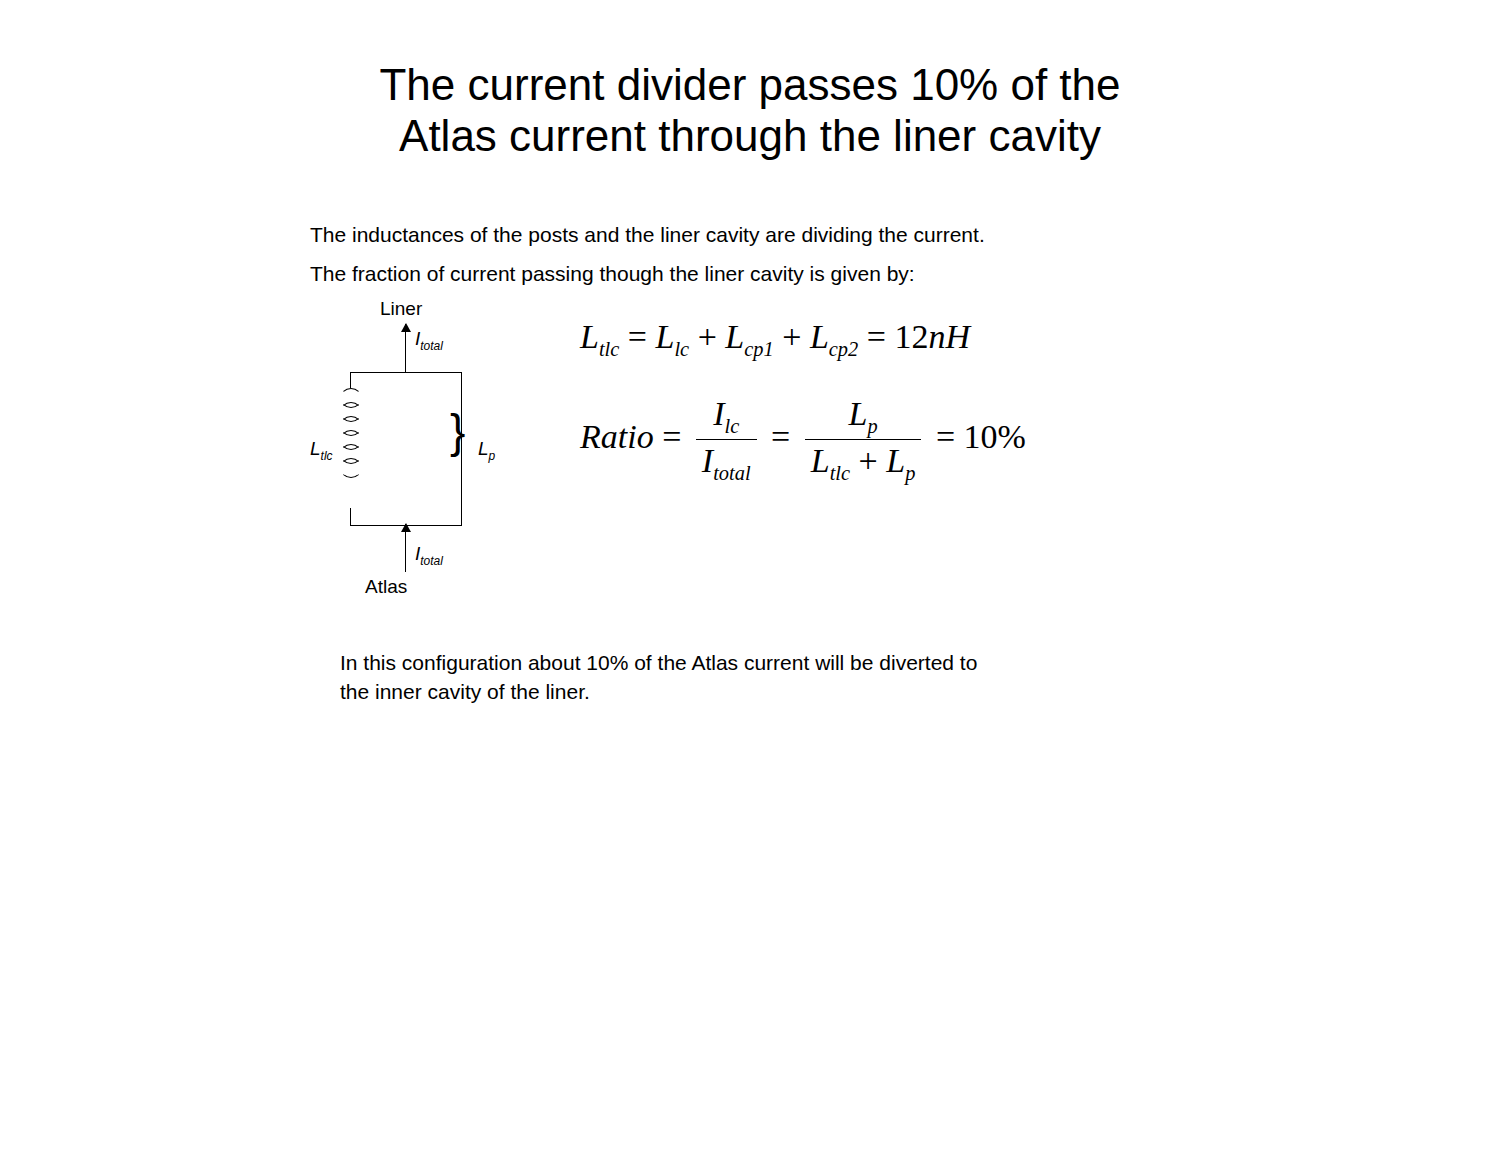The current divider passes 10% of the
Atlas current through the liner cavity
The inductances of the posts and the liner cavity are dividing the current.
The fraction of current passing though the liner cavity is given by:
Liner Itotal Ltlc } Lp Itotal Atlas
Ltlc = Llc + Lcp1 + Lcp2 = 12nH
Ratio = Ilc Itotal = Lp Ltlc + Lp = 10%
In this configuration about 10% of the Atlas current will be diverted to
the inner cavity of the liner.